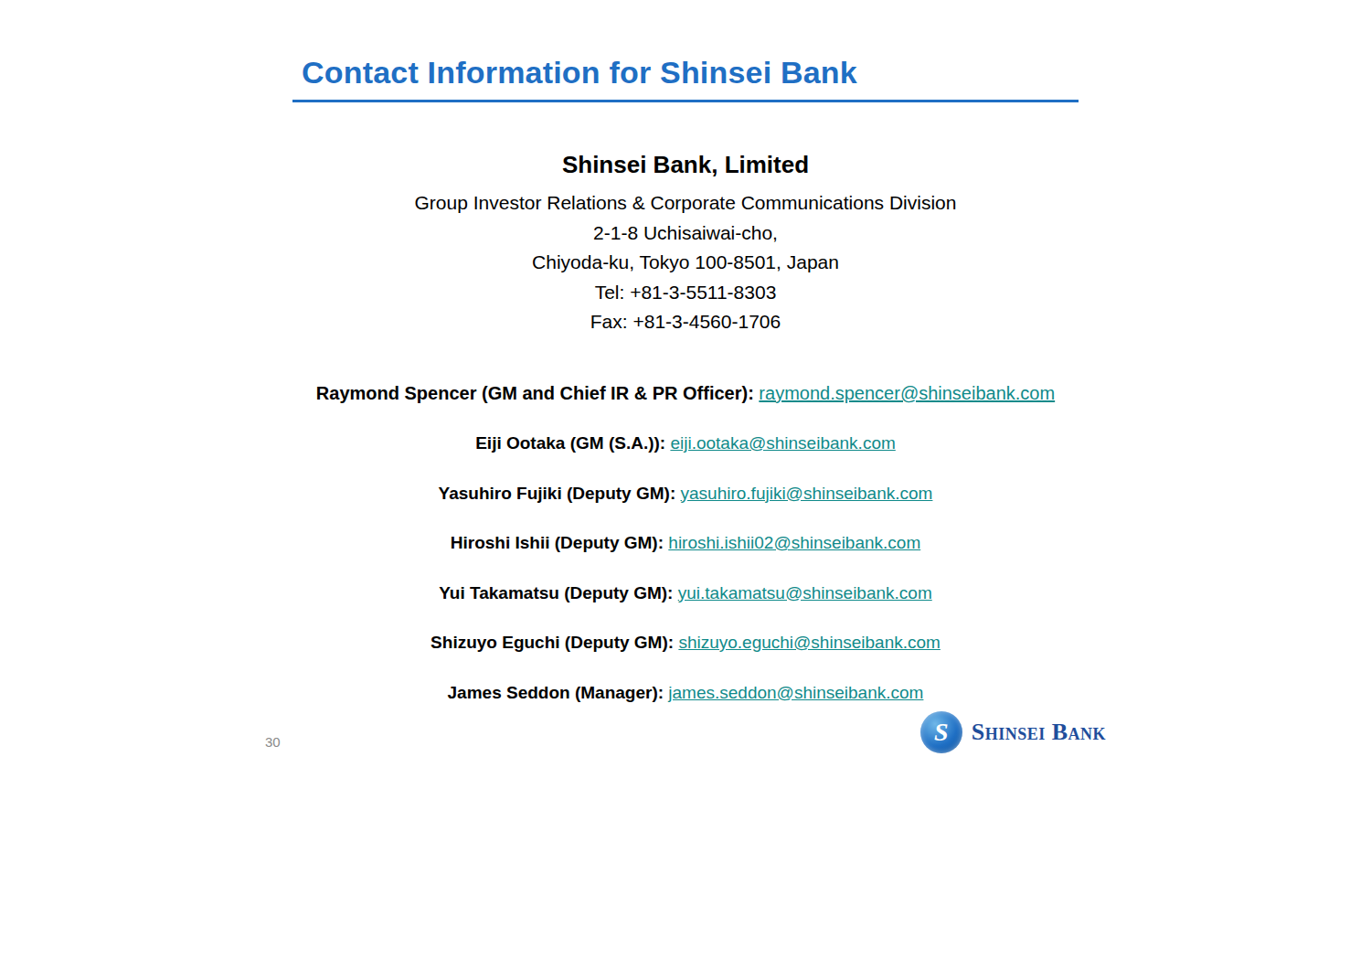Contact Information for Shinsei Bank
Shinsei Bank, Limited
Group Investor Relations & Corporate Communications Division
2-1-8 Uchisaiwai-cho,
Chiyoda-ku, Tokyo 100-8501, Japan
Tel: +81-3-5511-8303
Fax: +81-3-4560-1706
Raymond Spencer (GM and Chief IR & PR Officer): raymond.spencer@shinseibank.com
Eiji Ootaka (GM (S.A.)): eiji.ootaka@shinseibank.com
Yasuhiro Fujiki (Deputy GM): yasuhiro.fujiki@shinseibank.com
Hiroshi Ishii (Deputy GM): hiroshi.ishii02@shinseibank.com
Yui Takamatsu (Deputy GM): yui.takamatsu@shinseibank.com
Shizuyo Eguchi (Deputy GM): shizuyo.eguchi@shinseibank.com
James Seddon (Manager): james.seddon@shinseibank.com
30
Shinsei Bank